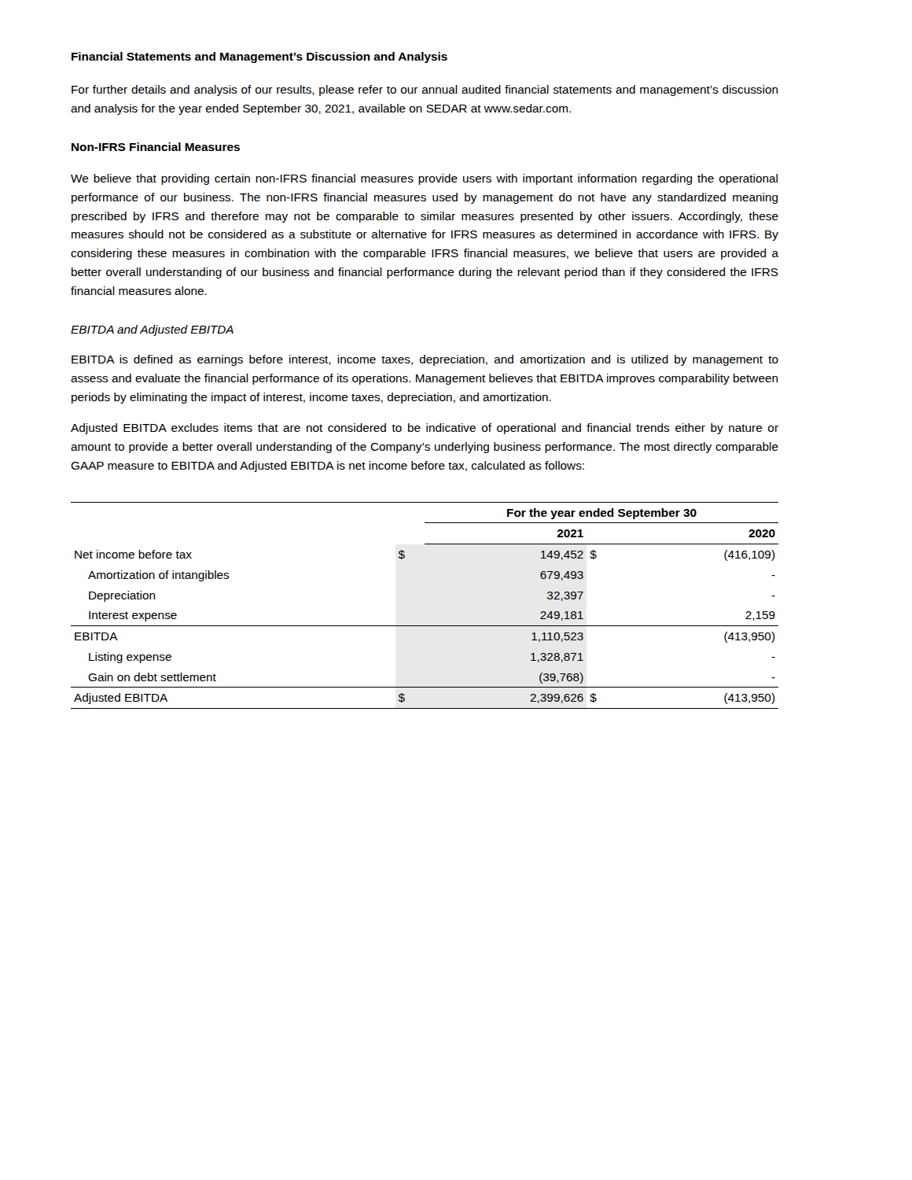Financial Statements and Management’s Discussion and Analysis
For further details and analysis of our results, please refer to our annual audited financial statements and management’s discussion and analysis for the year ended September 30, 2021, available on SEDAR at www.sedar.com.
Non-IFRS Financial Measures
We believe that providing certain non-IFRS financial measures provide users with important information regarding the operational performance of our business. The non-IFRS financial measures used by management do not have any standardized meaning prescribed by IFRS and therefore may not be comparable to similar measures presented by other issuers. Accordingly, these measures should not be considered as a substitute or alternative for IFRS measures as determined in accordance with IFRS. By considering these measures in combination with the comparable IFRS financial measures, we believe that users are provided a better overall understanding of our business and financial performance during the relevant period than if they considered the IFRS financial measures alone.
EBITDA and Adjusted EBITDA
EBITDA is defined as earnings before interest, income taxes, depreciation, and amortization and is utilized by management to assess and evaluate the financial performance of its operations. Management believes that EBITDA improves comparability between periods by eliminating the impact of interest, income taxes, depreciation, and amortization.
Adjusted EBITDA excludes items that are not considered to be indicative of operational and financial trends either by nature or amount to provide a better overall understanding of the Company’s underlying business performance. The most directly comparable GAAP measure to EBITDA and Adjusted EBITDA is net income before tax, calculated as follows:
| | | For the year ended September 30 |
| | | 2021 | | 2020 |
| Net income before tax | $ | 149,452 | $ | (416,109) |
| Amortization of intangibles | | 679,493 | | - |
| Depreciation | | 32,397 | | - |
| Interest expense | | 249,181 | | 2,159 |
| EBITDA | | 1,110,523 | | (413,950) |
| Listing expense | | 1,328,871 | | - |
| Gain on debt settlement | | (39,768) | | - |
| Adjusted EBITDA | $ | 2,399,626 | $ | (413,950) |